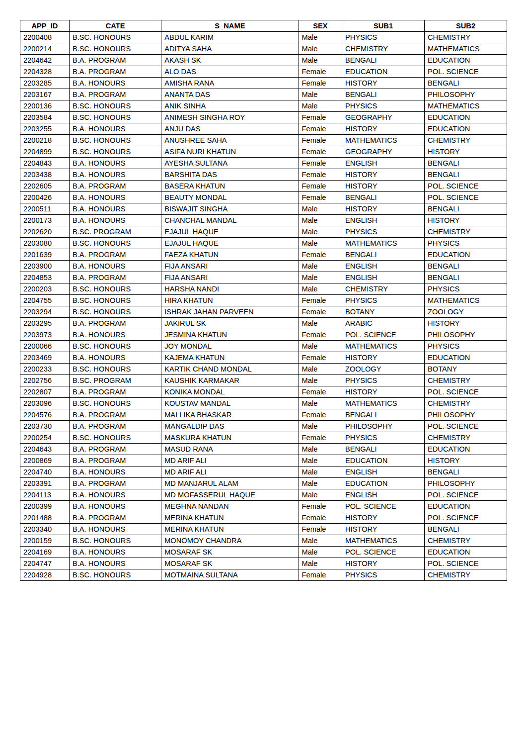Applicant Subject Selection List
| APP_ID | CATE | S_NAME | SEX | SUB1 | SUB2 |
| --- | --- | --- | --- | --- | --- |
| 2200408 | B.SC. HONOURS | ABDUL KARIM | Male | PHYSICS | CHEMISTRY |
| 2200214 | B.SC. HONOURS | ADITYA SAHA | Male | CHEMISTRY | MATHEMATICS |
| 2204642 | B.A. PROGRAM | AKASH SK | Male | BENGALI | EDUCATION |
| 2204328 | B.A. PROGRAM | ALO DAS | Female | EDUCATION | POL. SCIENCE |
| 2203285 | B.A. HONOURS | AMISHA RANA | Female | HISTORY | BENGALI |
| 2203167 | B.A. PROGRAM | ANANTA DAS | Male | BENGALI | PHILOSOPHY |
| 2200136 | B.SC. HONOURS | ANIK SINHA | Male | PHYSICS | MATHEMATICS |
| 2203584 | B.SC. HONOURS | ANIMESH SINGHA ROY | Female | GEOGRAPHY | EDUCATION |
| 2203255 | B.A. HONOURS | ANJU DAS | Female | HISTORY | EDUCATION |
| 2200218 | B.SC. HONOURS | ANUSHREE SAHA | Female | MATHEMATICS | CHEMISTRY |
| 2204899 | B.SC. HONOURS | ASIFA NURI KHATUN | Female | GEOGRAPHY | HISTORY |
| 2204843 | B.A. HONOURS | AYESHA SULTANA | Female | ENGLISH | BENGALI |
| 2203438 | B.A. HONOURS | BARSHITA DAS | Female | HISTORY | BENGALI |
| 2202605 | B.A. PROGRAM | BASERA KHATUN | Female | HISTORY | POL. SCIENCE |
| 2200426 | B.A. HONOURS | BEAUTY MONDAL | Female | BENGALI | POL. SCIENCE |
| 2200511 | B.A. HONOURS | BISWAJIT SINGHA | Male | HISTORY | BENGALI |
| 2200173 | B.A. HONOURS | CHANCHAL MANDAL | Male | ENGLISH | HISTORY |
| 2202620 | B.SC. PROGRAM | EJAJUL HAQUE | Male | PHYSICS | CHEMISTRY |
| 2203080 | B.SC. HONOURS | EJAJUL HAQUE | Male | MATHEMATICS | PHYSICS |
| 2201639 | B.A. PROGRAM | FAEZA KHATUN | Female | BENGALI | EDUCATION |
| 2203900 | B.A. HONOURS | FIJA ANSARI | Male | ENGLISH | BENGALI |
| 2204853 | B.A. PROGRAM | FIJA ANSARI | Male | ENGLISH | BENGALI |
| 2200203 | B.SC. HONOURS | HARSHA NANDI | Male | CHEMISTRY | PHYSICS |
| 2204755 | B.SC. HONOURS | HIRA KHATUN | Female | PHYSICS | MATHEMATICS |
| 2203294 | B.SC. HONOURS | ISHRAK JAHAN PARVEEN | Female | BOTANY | ZOOLOGY |
| 2203295 | B.A. PROGRAM | JAKIRUL SK | Male | ARABIC | HISTORY |
| 2203973 | B.A. HONOURS | JESMINA KHATUN | Female | POL. SCIENCE | PHILOSOPHY |
| 2200066 | B.SC. HONOURS | JOY MONDAL | Male | MATHEMATICS | PHYSICS |
| 2203469 | B.A. HONOURS | KAJEMA KHATUN | Female | HISTORY | EDUCATION |
| 2200233 | B.SC. HONOURS | KARTIK CHAND MONDAL | Male | ZOOLOGY | BOTANY |
| 2202756 | B.SC. PROGRAM | KAUSHIK KARMAKAR | Male | PHYSICS | CHEMISTRY |
| 2202807 | B.A. PROGRAM | KONIKA MONDAL | Female | HISTORY | POL. SCIENCE |
| 2203096 | B.SC. HONOURS | KOUSTAV MANDAL | Male | MATHEMATICS | CHEMISTRY |
| 2204576 | B.A. PROGRAM | MALLIKA BHASKAR | Female | BENGALI | PHILOSOPHY |
| 2203730 | B.A. PROGRAM | MANGALDIP DAS | Male | PHILOSOPHY | POL. SCIENCE |
| 2200254 | B.SC. HONOURS | MASKURA KHATUN | Female | PHYSICS | CHEMISTRY |
| 2204643 | B.A. PROGRAM | MASUD RANA | Male | BENGALI | EDUCATION |
| 2200869 | B.A. PROGRAM | MD ARIF ALI | Male | EDUCATION | HISTORY |
| 2204740 | B.A. HONOURS | MD ARIF ALI | Male | ENGLISH | BENGALI |
| 2203391 | B.A. PROGRAM | MD MANJARUL ALAM | Male | EDUCATION | PHILOSOPHY |
| 2204113 | B.A. HONOURS | MD MOFASSERUL HAQUE | Male | ENGLISH | POL. SCIENCE |
| 2200399 | B.A. HONOURS | MEGHNA NANDAN | Female | POL. SCIENCE | EDUCATION |
| 2201488 | B.A. PROGRAM | MERINA KHATUN | Female | HISTORY | POL. SCIENCE |
| 2203340 | B.A. HONOURS | MERINA KHATUN | Female | HISTORY | BENGALI |
| 2200159 | B.SC. HONOURS | MONOMOY CHANDRA | Male | MATHEMATICS | CHEMISTRY |
| 2204169 | B.A. HONOURS | MOSARAF SK | Male | POL. SCIENCE | EDUCATION |
| 2204747 | B.A. HONOURS | MOSARAF SK | Male | HISTORY | POL. SCIENCE |
| 2204928 | B.SC. HONOURS | MOTMAINA SULTANA | Female | PHYSICS | CHEMISTRY |